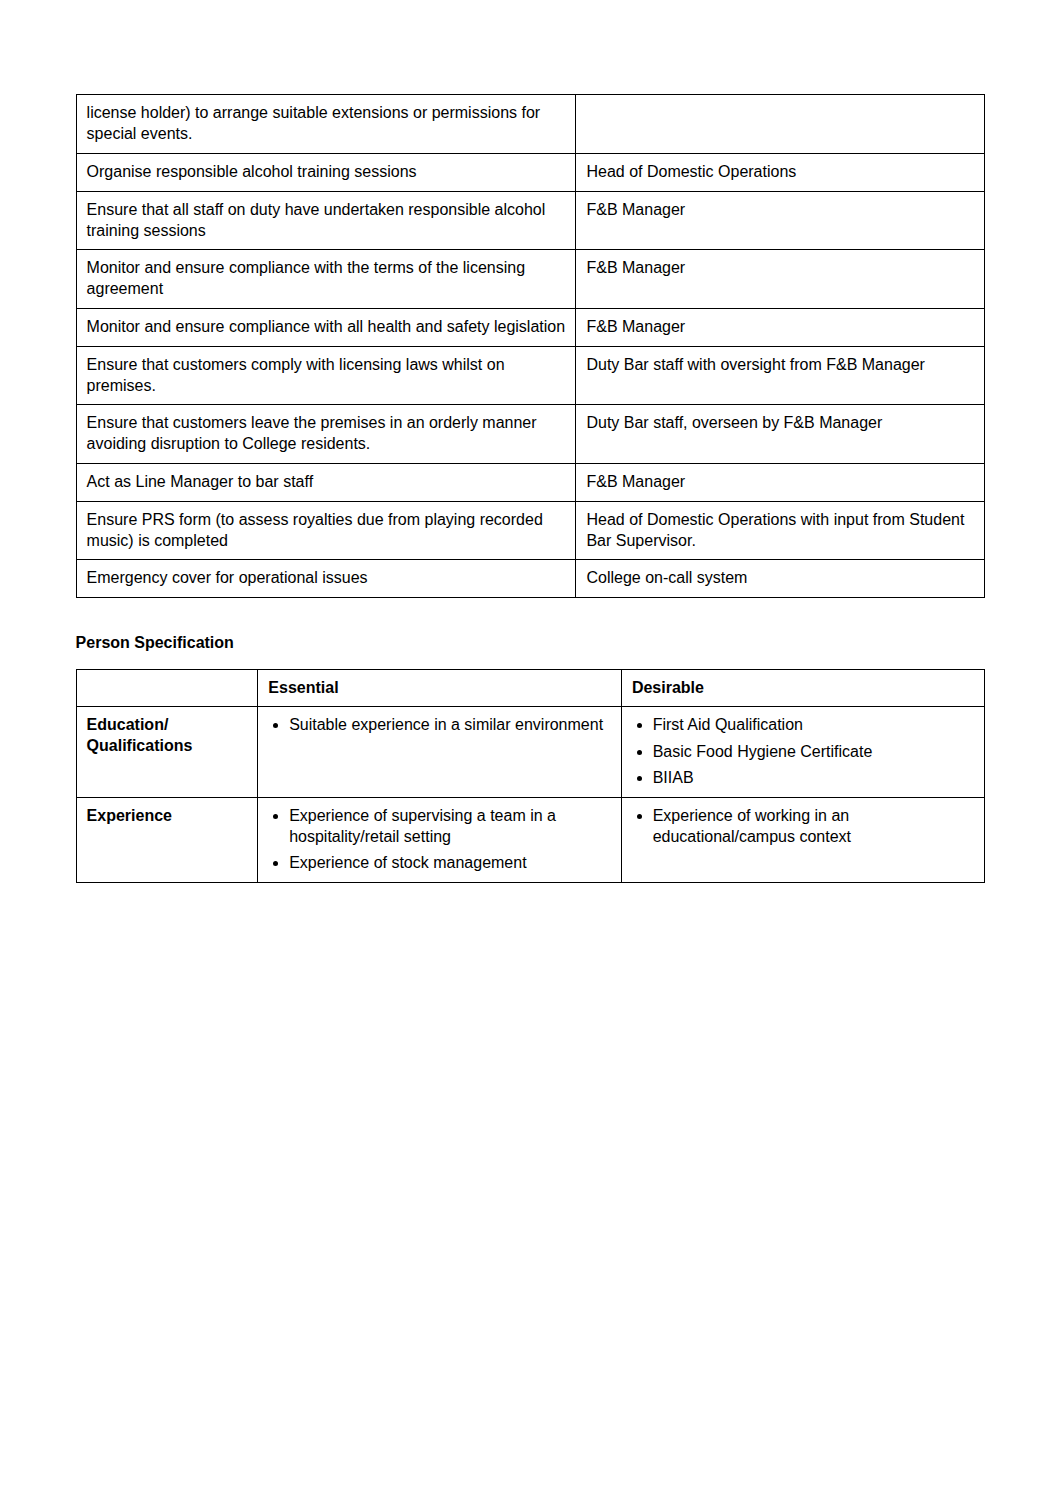| license holder) to arrange suitable extensions or permissions for special events. | |
| Organise responsible alcohol training sessions | Head of Domestic Operations |
| Ensure that all staff on duty have undertaken responsible alcohol training sessions | F&B Manager |
| Monitor and ensure compliance with the terms of the licensing agreement | F&B Manager |
| Monitor and ensure compliance with all health and safety legislation | F&B Manager |
| Ensure that customers comply with licensing laws whilst on premises. | Duty Bar staff with oversight from F&B Manager |
| Ensure that customers leave the premises in an orderly manner avoiding disruption to College residents. | Duty Bar staff, overseen by F&B Manager |
| Act as Line Manager to bar staff | F&B Manager |
| Ensure PRS form (to assess royalties due from playing recorded music) is completed | Head of Domestic Operations with input from Student Bar Supervisor. |
| Emergency cover for operational issues | College on-call system |
Person Specification
| | Essential | Desirable |
| --- | --- | --- |
| Education/ Qualifications | Suitable experience in a similar environment | First Aid Qualification Basic Food Hygiene Certificate BIIAB |
| Experience | Experience of supervising a team in a hospitality/retail setting Experience of stock management | Experience of working in an educational/campus context |